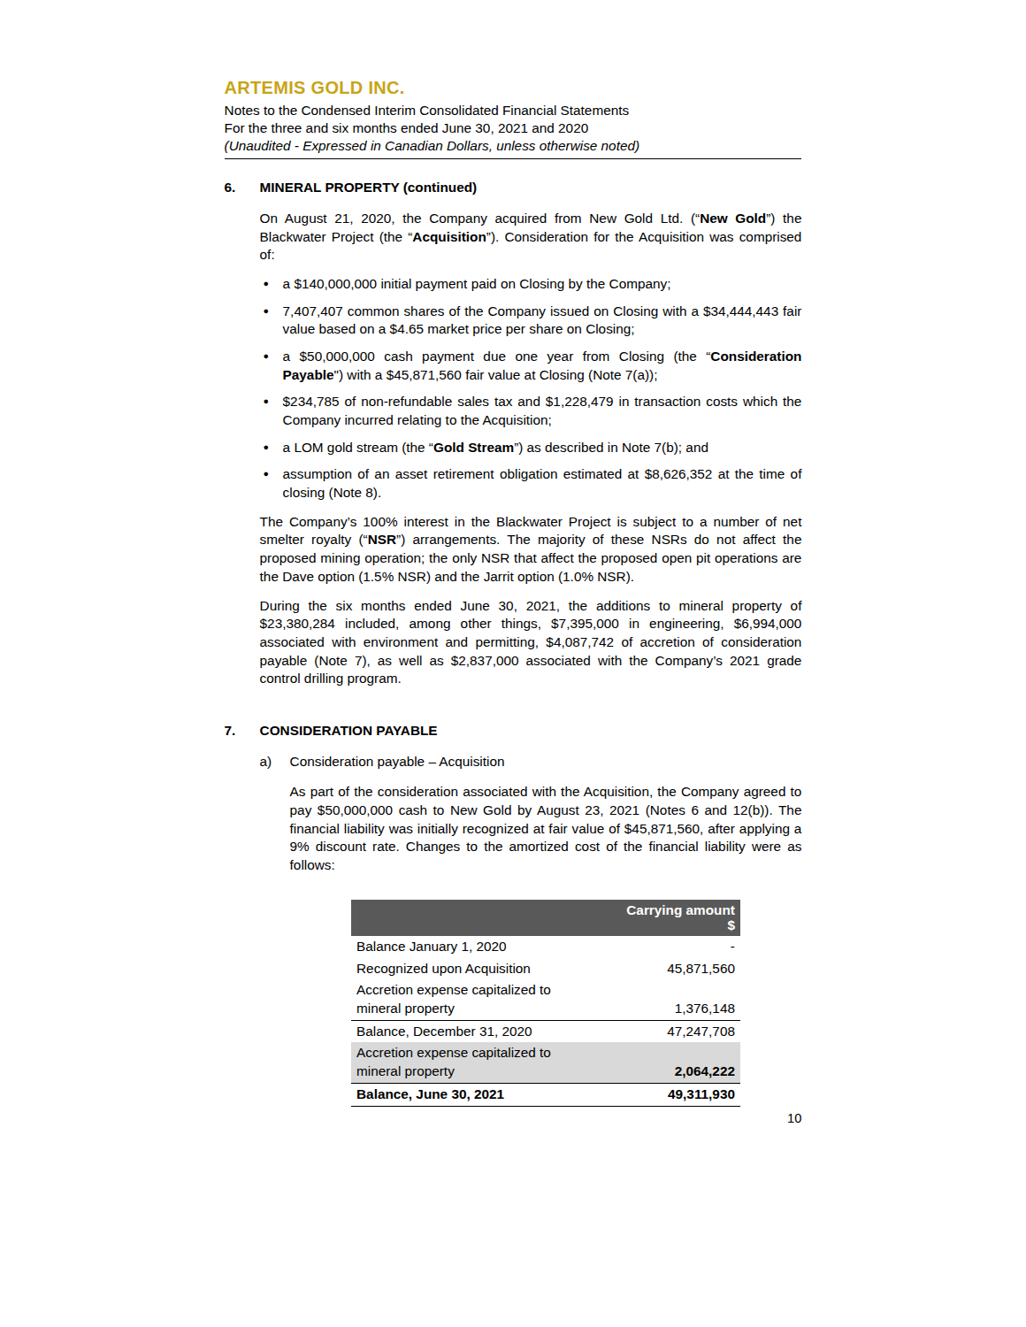ARTEMIS GOLD INC.
Notes to the Condensed Interim Consolidated Financial Statements
For the three and six months ended June 30, 2021 and 2020
(Unaudited - Expressed in Canadian Dollars, unless otherwise noted)
6. MINERAL PROPERTY (continued)
On August 21, 2020, the Company acquired from New Gold Ltd. (“New Gold”) the Blackwater Project (the “Acquisition”). Consideration for the Acquisition was comprised of:
a $140,000,000 initial payment paid on Closing by the Company;
7,407,407 common shares of the Company issued on Closing with a $34,444,443 fair value based on a $4.65 market price per share on Closing;
a $50,000,000 cash payment due one year from Closing (the “Consideration Payable") with a $45,871,560 fair value at Closing (Note 7(a));
$234,785 of non-refundable sales tax and $1,228,479 in transaction costs which the Company incurred relating to the Acquisition;
a LOM gold stream (the “Gold Stream”) as described in Note 7(b); and
assumption of an asset retirement obligation estimated at $8,626,352 at the time of closing (Note 8).
The Company’s 100% interest in the Blackwater Project is subject to a number of net smelter royalty (“NSR”) arrangements. The majority of these NSRs do not affect the proposed mining operation; the only NSR that affect the proposed open pit operations are the Dave option (1.5% NSR) and the Jarrit option (1.0% NSR).
During the six months ended June 30, 2021, the additions to mineral property of $23,380,284 included, among other things, $7,395,000 in engineering, $6,994,000 associated with environment and permitting, $4,087,742 of accretion of consideration payable (Note 7), as well as $2,837,000 associated with the Company’s 2021 grade control drilling program.
7. CONSIDERATION PAYABLE
a) Consideration payable – Acquisition
As part of the consideration associated with the Acquisition, the Company agreed to pay $50,000,000 cash to New Gold by August 23, 2021 (Notes 6 and 12(b)). The financial liability was initially recognized at fair value of $45,871,560, after applying a 9% discount rate. Changes to the amortized cost of the financial liability were as follows:
| | Carrying amount $ |
| --- | --- |
| Balance January 1, 2020 | - |
| Recognized upon Acquisition | 45,871,560 |
| Accretion expense capitalized to mineral property | 1,376,148 |
| Balance, December 31, 2020 | 47,247,708 |
| Accretion expense capitalized to mineral property | 2,064,222 |
| Balance, June 30, 2021 | 49,311,930 |
10